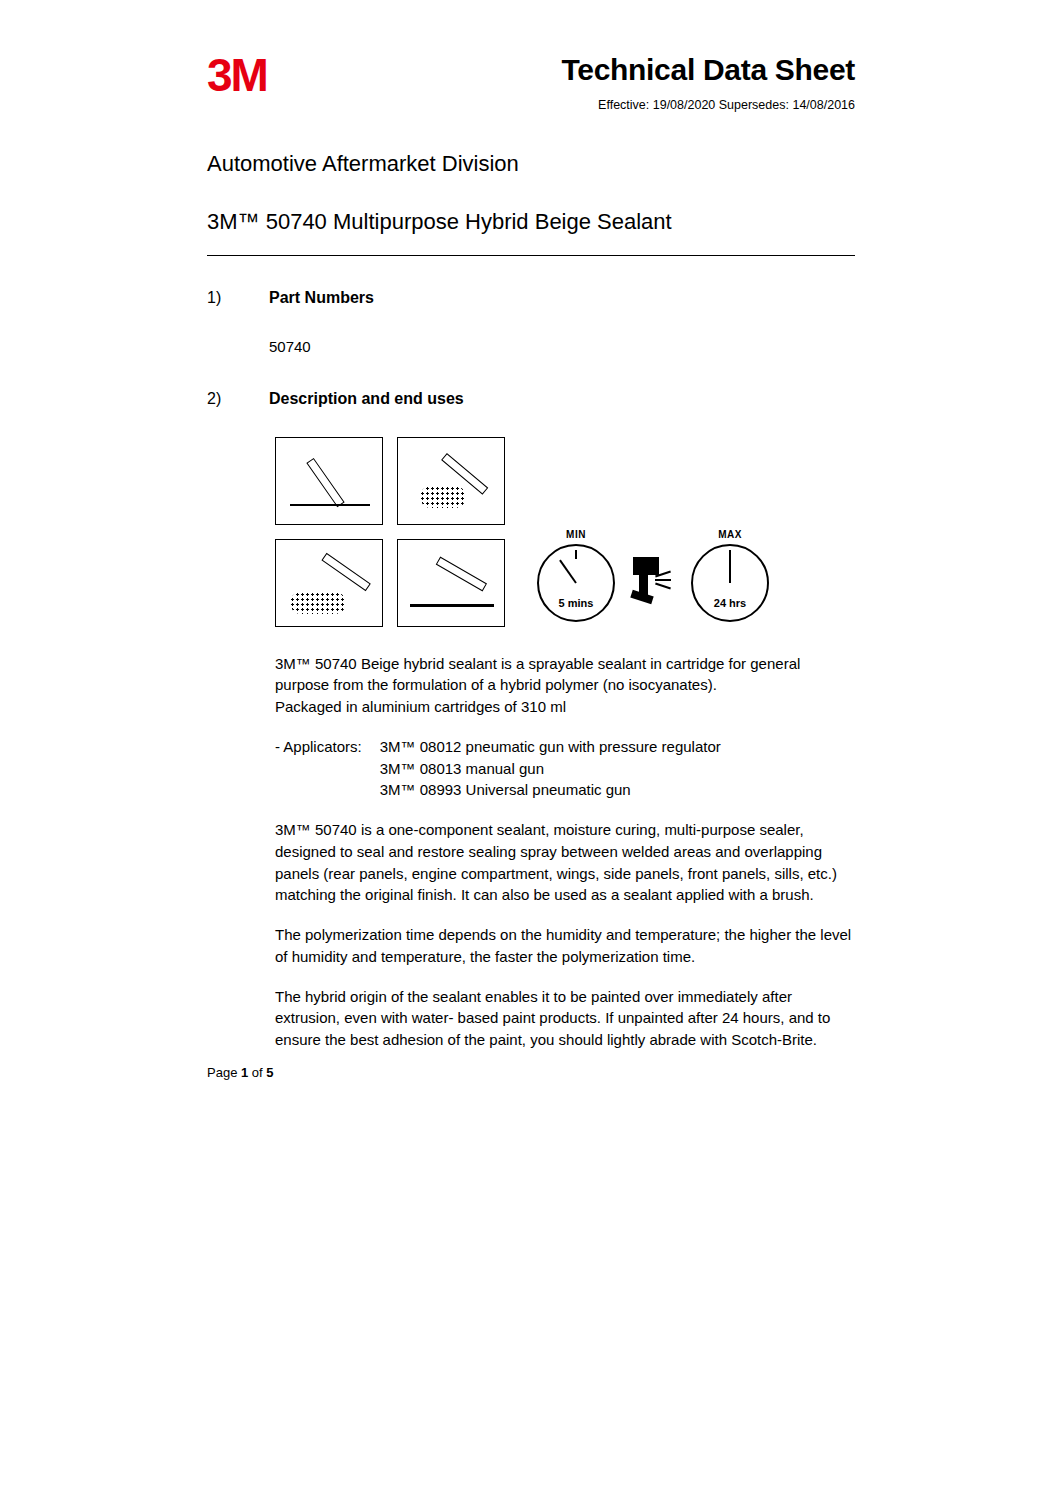3M
Technical Data Sheet
Effective: 19/08/2020 Supersedes: 14/08/2016
Automotive Aftermarket Division
3M™ 50740 Multipurpose Hybrid Beige Sealant
1)
Part Numbers
50740
2)
Description and end uses
MIN 5 mins
MAX 24 hrs
3M™ 50740 Beige hybrid sealant is a sprayable sealant in cartridge for general purpose from the formulation of a hybrid polymer (no isocyanates).
Packaged in aluminium cartridges of 310 ml
- Applicators:
3M™ 08012 pneumatic gun with pressure regulator
3M™ 08013 manual gun
3M™ 08993 Universal pneumatic gun
3M™ 50740 is a one-component sealant, moisture curing, multi-purpose sealer, designed to seal and restore sealing spray between welded areas and overlapping panels (rear panels, engine compartment, wings, side panels, front panels, sills, etc.) matching the original finish. It can also be used as a sealant applied with a brush.
The polymerization time depends on the humidity and temperature; the higher the level of humidity and temperature, the faster the polymerization time.
The hybrid origin of the sealant enables it to be painted over immediately after extrusion, even with water‑ based paint products. If unpainted after 24 hours, and to ensure the best adhesion of the paint, you should lightly abrade with Scotch-Brite.
Page 1 of 5